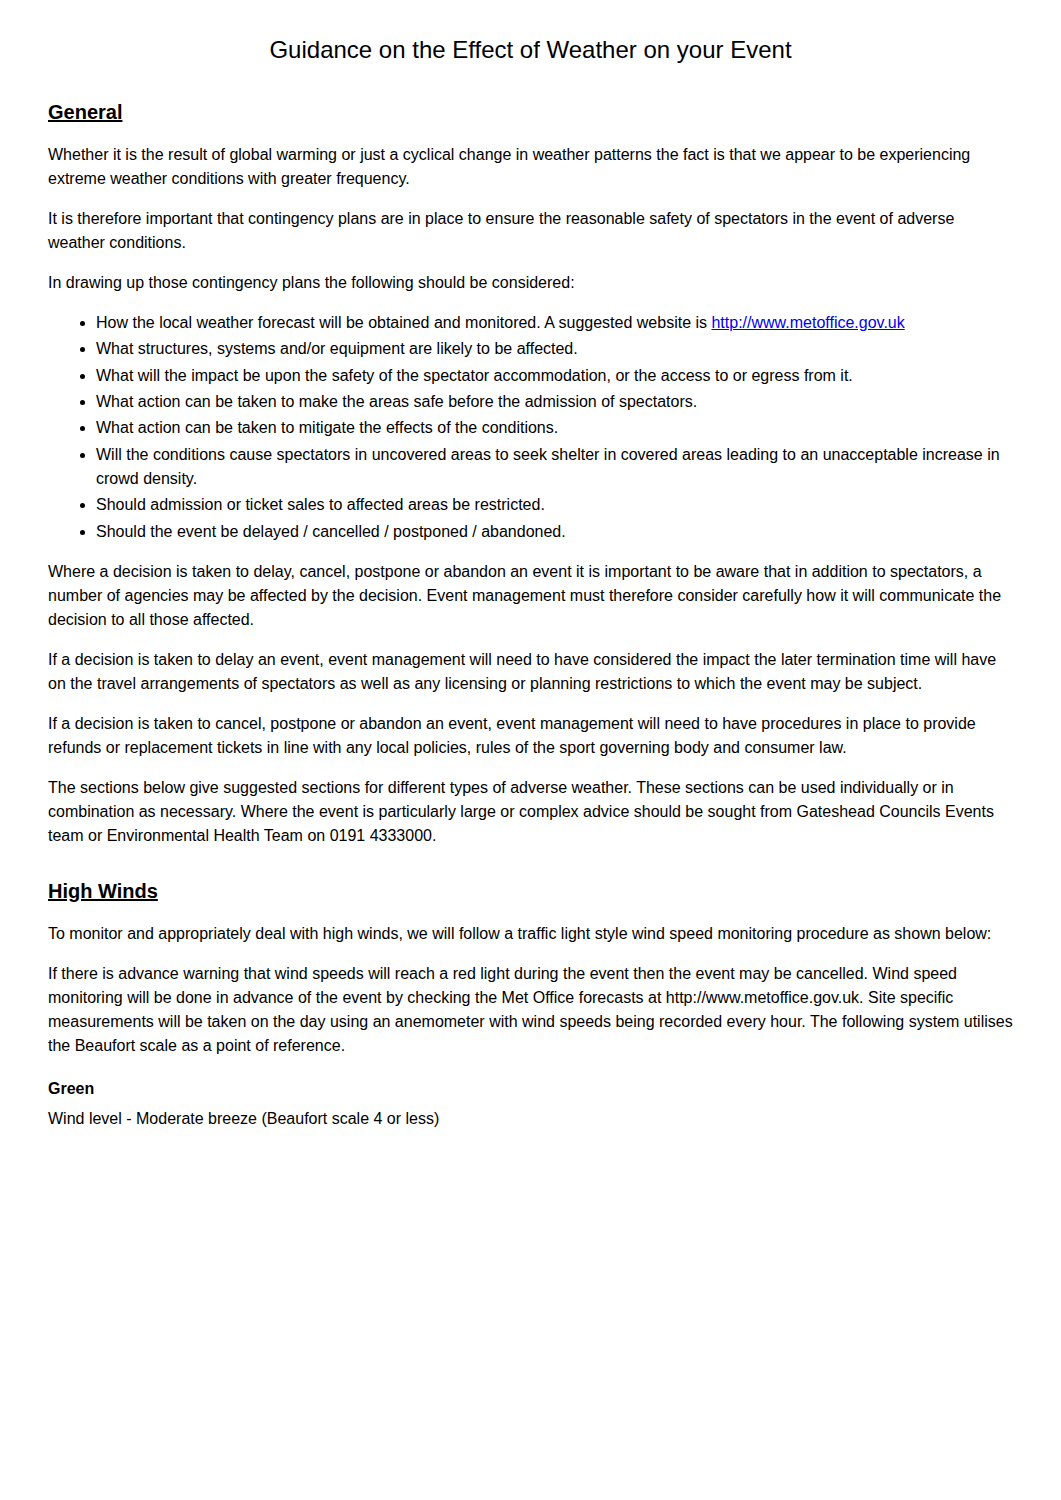Guidance on the Effect of Weather on your Event
General
Whether it is the result of global warming or just a cyclical change in weather patterns the fact is that we appear to be experiencing extreme weather conditions with greater frequency.
It is therefore important that contingency plans are in place to ensure the reasonable safety of spectators in the event of adverse weather conditions.
In drawing up those contingency plans the following should be considered:
How the local weather forecast will be obtained and monitored. A suggested website is http://www.metoffice.gov.uk
What structures, systems and/or equipment are likely to be affected.
What will the impact be upon the safety of the spectator accommodation, or the access to or egress from it.
What action can be taken to make the areas safe before the admission of spectators.
What action can be taken to mitigate the effects of the conditions.
Will the conditions cause spectators in uncovered areas to seek shelter in covered areas leading to an unacceptable increase in crowd density.
Should admission or ticket sales to affected areas be restricted.
Should the event be delayed / cancelled / postponed / abandoned.
Where a decision is taken to delay, cancel, postpone or abandon an event it is important to be aware that in addition to spectators, a number of agencies may be affected by the decision. Event management must therefore consider carefully how it will communicate the decision to all those affected.
If a decision is taken to delay an event, event management will need to have considered the impact the later termination time will have on the travel arrangements of spectators as well as any licensing or planning restrictions to which the event may be subject.
If a decision is taken to cancel, postpone or abandon an event, event management will need to have procedures in place to provide refunds or replacement tickets in line with any local policies, rules of the sport governing body and consumer law.
The sections below give suggested sections for different types of adverse weather. These sections can be used individually or in combination as necessary. Where the event is particularly large or complex advice should be sought from Gateshead Councils Events team or Environmental Health Team on 0191 4333000.
High Winds
To monitor and appropriately deal with high winds, we will follow a traffic light style wind speed monitoring procedure as shown below:
If there is advance warning that wind speeds will reach a red light during the event then the event may be cancelled. Wind speed monitoring will be done in advance of the event by checking the Met Office forecasts at http://www.metoffice.gov.uk. Site specific measurements will be taken on the day using an anemometer with wind speeds being recorded every hour. The following system utilises the Beaufort scale as a point of reference.
Green
Wind level - Moderate breeze (Beaufort scale 4 or less)